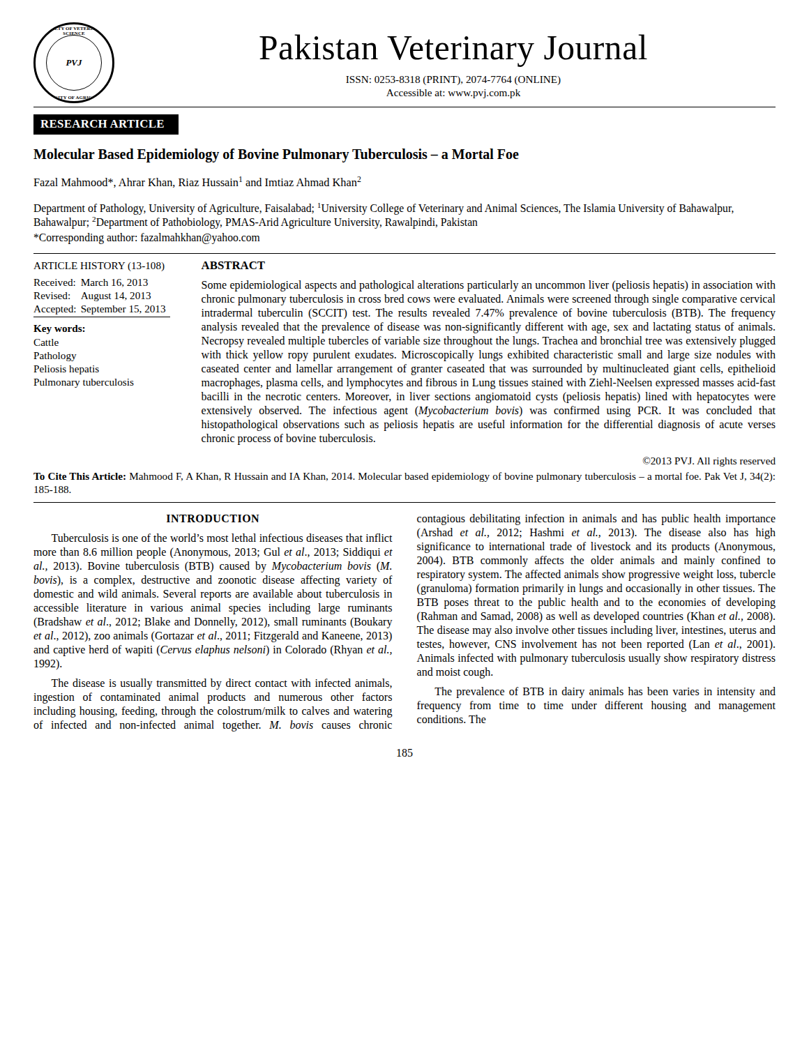Faculty of Veterinary Science PVJ University of Agriculture
Pakistan Veterinary Journal
ISSN: 0253-8318 (PRINT), 2074-7764 (ONLINE)
Accessible at: www.pvj.com.pk
RESEARCH ARTICLE
Molecular Based Epidemiology of Bovine Pulmonary Tuberculosis – a Mortal Foe
Fazal Mahmood*, Ahrar Khan, Riaz Hussain1 and Imtiaz Ahmad Khan2
Department of Pathology, University of Agriculture, Faisalabad; 1University College of Veterinary and Animal Sciences, The Islamia University of Bahawalpur, Bahawalpur; 2Department of Pathobiology, PMAS-Arid Agriculture University, Rawalpindi, Pakistan
*Corresponding author: fazalmahkhan@yahoo.com
ARTICLE HISTORY (13-108)
| Received: | March 16, 2013 |
| Revised: | August 14, 2013 |
| Accepted: | September 15, 2013 |
Key words:
Cattle
Pathology
Peliosis hepatis
Pulmonary tuberculosis
ABSTRACT
Some epidemiological aspects and pathological alterations particularly an uncommon liver (peliosis hepatis) in association with chronic pulmonary tuberculosis in cross bred cows were evaluated. Animals were screened through single comparative cervical intradermal tuberculin (SCCIT) test. The results revealed 7.47% prevalence of bovine tuberculosis (BTB). The frequency analysis revealed that the prevalence of disease was non-significantly different with age, sex and lactating status of animals. Necropsy revealed multiple tubercles of variable size throughout the lungs. Trachea and bronchial tree was extensively plugged with thick yellow ropy purulent exudates. Microscopically lungs exhibited characteristic small and large size nodules with caseated center and lamellar arrangement of granter caseated that was surrounded by multinucleated giant cells, epithelioid macrophages, plasma cells, and lymphocytes and fibrous in Lung tissues stained with Ziehl-Neelsen expressed masses acid-fast bacilli in the necrotic centers. Moreover, in liver sections angiomatoid cysts (peliosis hepatis) lined with hepatocytes were extensively observed. The infectious agent (Mycobacterium bovis) was confirmed using PCR. It was concluded that histopathological observations such as peliosis hepatis are useful information for the differential diagnosis of acute verses chronic process of bovine tuberculosis.
©2013 PVJ. All rights reserved
To Cite This Article: Mahmood F, A Khan, R Hussain and IA Khan, 2014. Molecular based epidemiology of bovine pulmonary tuberculosis – a mortal foe. Pak Vet J, 34(2): 185-188.
INTRODUCTION
Tuberculosis is one of the world’s most lethal infectious diseases that inflict more than 8.6 million people (Anonymous, 2013; Gul et al., 2013; Siddiqui et al., 2013). Bovine tuberculosis (BTB) caused by Mycobacterium bovis (M. bovis), is a complex, destructive and zoonotic disease affecting variety of domestic and wild animals. Several reports are available about tuberculosis in accessible literature in various animal species including large ruminants (Bradshaw et al., 2012; Blake and Donnelly, 2012), small ruminants (Boukary et al., 2012), zoo animals (Gortazar et al., 2011; Fitzgerald and Kaneene, 2013) and captive herd of wapiti (Cervus elaphus nelsoni) in Colorado (Rhyan et al., 1992).
The disease is usually transmitted by direct contact with infected animals, ingestion of contaminated animal products and numerous other factors including housing, feeding, through the colostrum/milk to calves and watering of infected and non-infected animal together. M. bovis causes chronic contagious debilitating infection in animals and has public health importance (Arshad et al., 2012; Hashmi et al., 2013). The disease also has high significance to international trade of livestock and its products (Anonymous, 2004). BTB commonly affects the older animals and mainly confined to respiratory system. The affected animals show progressive weight loss, tubercle (granuloma) formation primarily in lungs and occasionally in other tissues. The BTB poses threat to the public health and to the economies of developing (Rahman and Samad, 2008) as well as developed countries (Khan et al., 2008). The disease may also involve other tissues including liver, intestines, uterus and testes, however, CNS involvement has not been reported (Lan et al., 2001). Animals infected with pulmonary tuberculosis usually show respiratory distress and moist cough.
The prevalence of BTB in dairy animals has been varies in intensity and frequency from time to time under different housing and management conditions. The
185